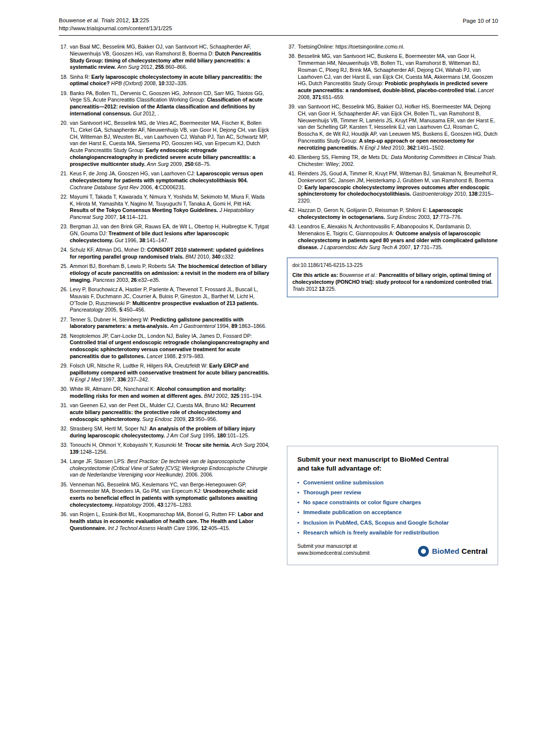Bouwense et al. Trials 2012, 13:225
http://www.trialsjournal.com/content/13/1/225
Page 10 of 10
17. van Baal MC, Besselink MG, Bakker OJ, van Santvoort HC, Schaapherder AF, Nieuwenhuijs VB, Gooszen HG, van Ramshorst B, Boerma D: Dutch Pancreatitis Study Group: timing of cholecystectomy after mild biliary pancreatitis: a systematic review. Ann Surg 2012, 255:860–866.
18. Sinha R: Early laparoscopic cholecystectomy in acute biliary pancreatitis: the optimal choice? HPB (Oxford) 2008, 10:332–335.
19. Banks PA, Bollen TL, Dervenis C, Gooszen HG, Johnson CD, Sarr MG, Tsiotos GG, Vege SS, Acute Pancreatitis Classification Working Group: Classification of acute pancreatitis—2012: revision of the Atlanta classification and definitions by international consensus. Gut 2012, .
20. van Santvoort HC, Besselink MG, de Vries AC, Boermeester MA, Fischer K, Bollen TL, Cirkel GA, Schaapherder AF, Nieuwenhuijs VB, van Goor H, Dejong CH, van Eijck CH, Witteman BJ, Weusten BL, van Laarhoven CJ, Wahab PJ, Tan AC, Schwartz MP, van der Harst E, Cuesta MA, Siersema PD, Gooszen HG, van Erpecum KJ, Dutch Acute Pancreatitis Study Group: Early endoscopic retrograde cholangiopancreatography in predicted severe acute biliary pancreatitis: a prospective multicenter study. Ann Surg 2009, 250:68–75.
21. Keus F, de Jong JA, Gooszen HG, van Laarhoven CJ: Laparoscopic versus open cholecystectomy for patients with symptomatic cholecystolithiasis 904. Cochrane Database Syst Rev 2006, 4:CD006231.
22. Mayumi T, Takada T, Kawarada Y, Nimura Y, Yoshida M, Sekimoto M, Miura F, Wada K, Hirota M, Yamashita Y, Nagino M, Tsuyuguchi T, Tanaka A, Gomi H, Pitt HA: Results of the Tokyo Consensus Meeting Tokyo Guidelines. J Hepatobiliary Pancreat Surg 2007, 14:114–121.
23. Bergman JJ, van den Brink GR, Rauws EA, de Wit L, Obertop H, Huibregtse K, Tytgat GN, Gouma DJ: Treatment of bile duct lesions after laparoscopic cholecystectomy. Gut 1996, 38:141–147.
24. Schulz KF, Altman DG, Moher D: CONSORT 2010 statement: updated guidelines for reporting parallel group randomised trials. BMJ 2010, 340:c332.
25. Ammori BJ, Boreham B, Lewis P, Roberts SA: The biochemical detection of biliary etiology of acute pancreatitis on admission: a revisit in the modern era of biliary imaging. Pancreas 2003, 26:e32–e35.
26. Levy P, Boruchowicz A, Hastier P, Pariente A, Thevenot T, Frossard JL, Buscail L, Mauvais F, Duchmann JC, Courrier A, Bulois P, Gineston JL, Barthet M, Licht H, O'Toole D, Ruszniewski P: Multicentre prospective evaluation of 213 patients. Pancreatology 2005, 5:450–456.
27. Tenner S, Dubner H, Steinberg W: Predicting gallstone pancreatitis with laboratory parameters: a meta-analysis. Am J Gastroenterol 1994, 89:1863–1866.
28. Neoptolemos JP, Carr-Locke DL, London NJ, Bailey IA, James D, Fossard DP: Controlled trial of urgent endoscopic retrograde cholangiopancreatography and endoscopic sphincterotomy versus conservative treatment for acute pancreatitis due to gallstones. Lancet 1988, 2:979–983.
29. Folsch UR, Nitsche R, Ludtke R, Hilgers RA, Creutzfeldt W: Early ERCP and papillotomy compared with conservative treatment for acute biliary pancreatitis. N Engl J Med 1997, 336:237–242.
30. White IR, Altmann DR, Nanchanal K: Alcohol consumption and mortality: modelling risks for men and women at different ages. BMJ 2002, 325:191–194.
31. van Geenen EJ, van der Peet DL, Mulder CJ, Cuesta MA, Bruno MJ: Recurrent acute biliary pancreatitis: the protective role of cholecystectomy and endoscopic sphincterotomy. Surg Endosc 2009, 23:950–956.
32. Strasberg SM, Hertl M, Soper NJ: An analysis of the problem of biliary injury during laparoscopic cholecystectomy. J Am Coll Surg 1995, 180:101–125.
33. Tonouchi H, Ohmori Y, Kobayashi Y, Kusunoki M: Trocar site hernia. Arch Surg 2004, 139:1248–1256.
34. Lange JF, Stassen LPS: Best Practice: De techniek van de laparoscopische cholecystectomie (Critical View of Safety [CVS]; Werkgroep Endoscopische Chirurgie van de Nederlandse Vereniging voor Heelkunde). 2006. 2006.
35. Venneman NG, Besselink MG, Keulemans YC, van Berge-Henegouwen GP, Boermeester MA, Broeders IA, Go PM, van Erpecum KJ: Ursodeoxycholic acid exerts no beneficial effect in patients with symptomatic gallstones awaiting cholecystectomy. Hepatology 2006, 43:1276–1283.
36. van Roijen L, Essink-Bot ML, Koopmanschap MA, Bonsel G, Rutten FF: Labor and health status in economic evaluation of health care. The Health and Labor Questionnaire. Int J Technol Assess Health Care 1996, 12:405–415.
37. ToetsingOnline: https://toetsingonline.ccmo.nl.
38. Besselink MG, van Santvoort HC, Buskens E, Boermeester MA, van Goor H, Timmerman HM, Nieuwenhuijs VB, Bollen TL, van Ramshorst B, Witteman BJ, Rosman C, Ploeg RJ, Brink MA, Schaapherder AF, Dejong CH, Wahab PJ, van Laarhoven CJ, van der Harst E, van Eijck CH, Cuesta MA, Akkermans LM, Gooszen HG, Dutch Pancreatitis Study Group: Probiotic prophylaxis in predicted severe acute pancreatitis: a randomised, double-blind, placebo-controlled trial. Lancet 2008, 371:651–659.
39. van Santvoort HC, Besselink MG, Bakker OJ, Hofker HS, Boermeester MA, Dejong CH, van Goor H, Schaapherder AF, van Eijck CH, Bollen TL, van Ramshorst B, Nieuwenhuijs VB, Timmer R, Laméris JS, Kruyt PM, Manusama ER, van der Harst E, van der Schelling GP, Karsten T, Hesselink EJ, van Laarhoven CJ, Rosman C, Bosscha K, de Wit RJ, Houdijk AP, van Leeuwen MS, Buskens E, Gooszen HG, Dutch Pancreatitis Study Group: A step-up approach or open necrosectomy for necrotizing pancreatitis. N Engl J Med 2010, 362:1491–1502.
40. Ellenberg SS, Fleming TR, de Mets DL: Data Monitoring Committees in Clinical Trials. Chichester: Wiley; 2002.
41. Reinders JS, Goud A, Timmer R, Kruyt PM, Witteman BJ, Smakman N, Breumelhof R, Donkervoort SC, Jansen JM, Heisterkamp J, Grubben M, van Ramshorst B, Boerma D: Early laparoscopic cholecystectomy improves outcomes after endoscopic sphincterotomy for choledochocystolithiasis. Gastroenterology 2010, 138:2315–2320.
42. Hazzan D, Geron N, Golijanin D, Reissman P, Shiloni E: Laparoscopic cholecystectomy in octogenarians. Surg Endosc 2003, 17:773–776.
43. Leandros E, Alexakis N, Archontovasilis F, Albanopoulos K, Dardamanis D, Menenakos E, Tsigris C, Giannopoulos A: Outcome analysis of laparoscopic cholecystectomy in patients aged 80 years and older with complicated gallstone disease. J Laparoendosc Adv Surg Tech A 2007, 17:731–735.
doi:10.1186/1745-6215-13-225
Cite this article as: Bouwense et al.: Pancreatitis of biliary origin, optimal timing of cholecystectomy (PONCHO trial): study protocol for a randomized controlled trial. Trials 2012 13:225.
Submit your next manuscript to BioMed Central
and take full advantage of:
Convenient online submission
Thorough peer review
No space constraints or color figure charges
Immediate publication on acceptance
Inclusion in PubMed, CAS, Scopus and Google Scholar
Research which is freely available for redistribution
Submit your manuscript at
www.biomedcentral.com/submit
BioMed Central